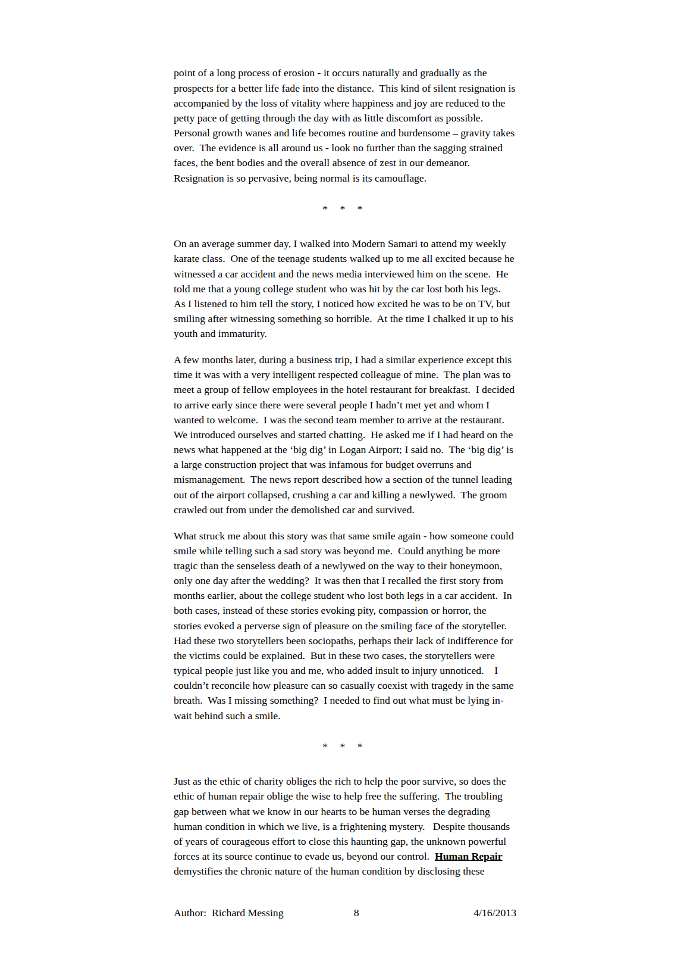point of a long process of erosion - it occurs naturally and gradually as the prospects for a better life fade into the distance. This kind of silent resignation is accompanied by the loss of vitality where happiness and joy are reduced to the petty pace of getting through the day with as little discomfort as possible. Personal growth wanes and life becomes routine and burdensome – gravity takes over. The evidence is all around us - look no further than the sagging strained faces, the bent bodies and the overall absence of zest in our demeanor. Resignation is so pervasive, being normal is its camouflage.
* * *
On an average summer day, I walked into Modern Samari to attend my weekly karate class. One of the teenage students walked up to me all excited because he witnessed a car accident and the news media interviewed him on the scene. He told me that a young college student who was hit by the car lost both his legs. As I listened to him tell the story, I noticed how excited he was to be on TV, but smiling after witnessing something so horrible. At the time I chalked it up to his youth and immaturity.
A few months later, during a business trip, I had a similar experience except this time it was with a very intelligent respected colleague of mine. The plan was to meet a group of fellow employees in the hotel restaurant for breakfast. I decided to arrive early since there were several people I hadn’t met yet and whom I wanted to welcome. I was the second team member to arrive at the restaurant. We introduced ourselves and started chatting. He asked me if I had heard on the news what happened at the ‘big dig’ in Logan Airport; I said no. The ‘big dig’ is a large construction project that was infamous for budget overruns and mismanagement. The news report described how a section of the tunnel leading out of the airport collapsed, crushing a car and killing a newlywed. The groom crawled out from under the demolished car and survived.
What struck me about this story was that same smile again - how someone could smile while telling such a sad story was beyond me. Could anything be more tragic than the senseless death of a newlywed on the way to their honeymoon, only one day after the wedding? It was then that I recalled the first story from months earlier, about the college student who lost both legs in a car accident. In both cases, instead of these stories evoking pity, compassion or horror, the stories evoked a perverse sign of pleasure on the smiling face of the storyteller. Had these two storytellers been sociopaths, perhaps their lack of indifference for the victims could be explained. But in these two cases, the storytellers were typical people just like you and me, who added insult to injury unnoticed. I couldn’t reconcile how pleasure can so casually coexist with tragedy in the same breath. Was I missing something? I needed to find out what must be lying in-wait behind such a smile.
* * *
Just as the ethic of charity obliges the rich to help the poor survive, so does the ethic of human repair oblige the wise to help free the suffering. The troubling gap between what we know in our hearts to be human verses the degrading human condition in which we live, is a frightening mystery. Despite thousands of years of courageous effort to close this haunting gap, the unknown powerful forces at its source continue to evade us, beyond our control. Human Repair demystifies the chronic nature of the human condition by disclosing these
Author: Richard Messing
8
4/16/2013